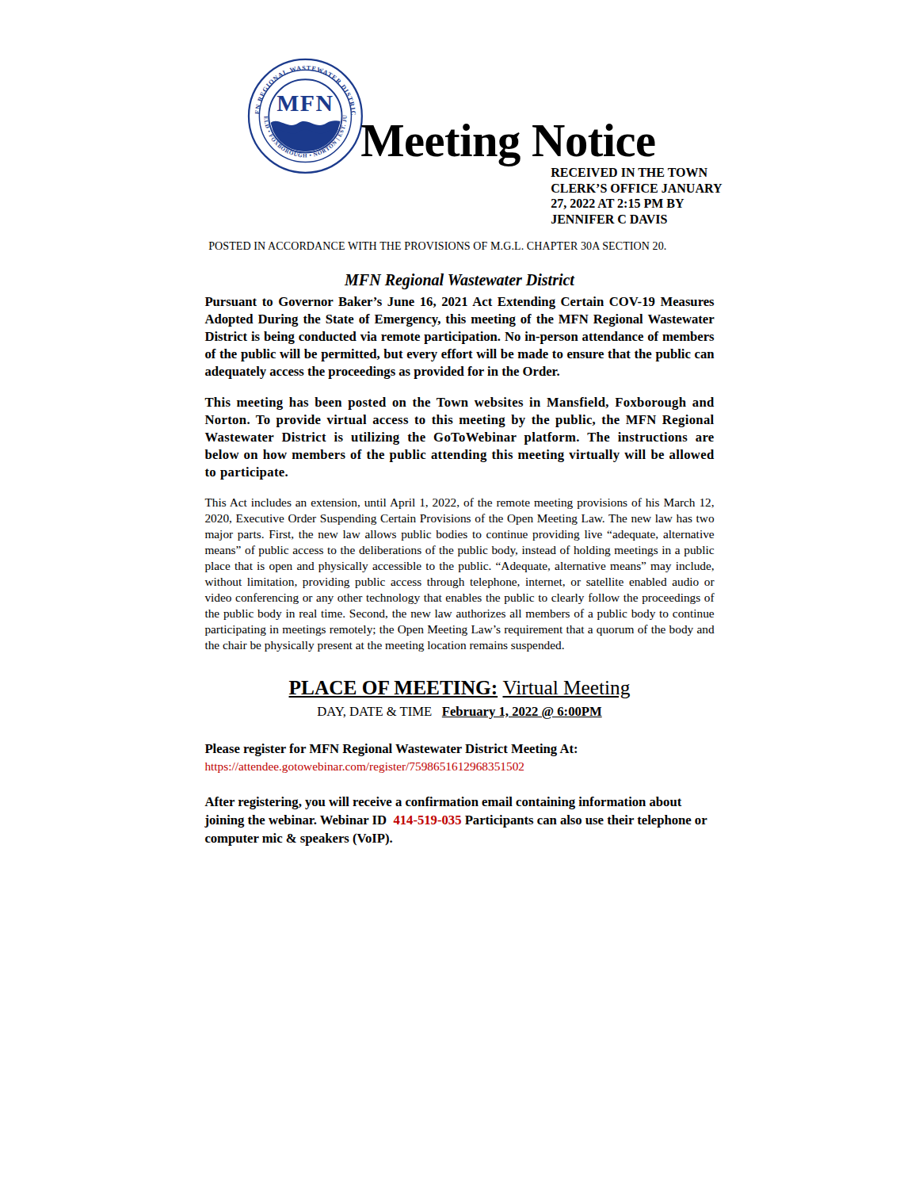MFN MFN REGIONAL WASTEWATER DISTRICT MANSFIELD • FOXBOROUGH • NORTON | EST. JULY 2014
Meeting Notice
Received in the Town Clerk’s Office January 27, 2022 at 2:15 PM by Jennifer C Davis
POSTED IN ACCORDANCE WITH THE PROVISIONS OF M.G.L. CHAPTER 30A SECTION 20.
MFN Regional Wastewater District
Pursuant to Governor Baker’s June 16, 2021 Act Extending Certain COV-19 Measures Adopted During the State of Emergency, this meeting of the MFN Regional Wastewater District is being conducted via remote participation. No in-person attendance of members of the public will be permitted, but every effort will be made to ensure that the public can adequately access the proceedings as provided for in the Order.
This meeting has been posted on the Town websites in Mansfield, Foxborough and Norton. To provide virtual access to this meeting by the public, the MFN Regional Wastewater District is utilizing the GoToWebinar platform. The instructions are below on how members of the public attending this meeting virtually will be allowed to participate.
This Act includes an extension, until April 1, 2022, of the remote meeting provisions of his March 12, 2020, Executive Order Suspending Certain Provisions of the Open Meeting Law. The new law has two major parts. First, the new law allows public bodies to continue providing live “adequate, alternative means” of public access to the deliberations of the public body, instead of holding meetings in a public place that is open and physically accessible to the public. “Adequate, alternative means” may include, without limitation, providing public access through telephone, internet, or satellite enabled audio or video conferencing or any other technology that enables the public to clearly follow the proceedings of the public body in real time. Second, the new law authorizes all members of a public body to continue participating in meetings remotely; the Open Meeting Law’s requirement that a quorum of the body and the chair be physically present at the meeting location remains suspended.
PLACE OF MEETING: Virtual Meeting
DAY, DATE & TIME February 1, 2022 @ 6:00PM
Please register for MFN Regional Wastewater District Meeting At:
https://attendee.gotowebinar.com/register/7598651612968351502
After registering, you will receive a confirmation email containing information about joining the webinar. Webinar ID 414-519-035 Participants can also use their telephone or computer mic & speakers (VoIP).